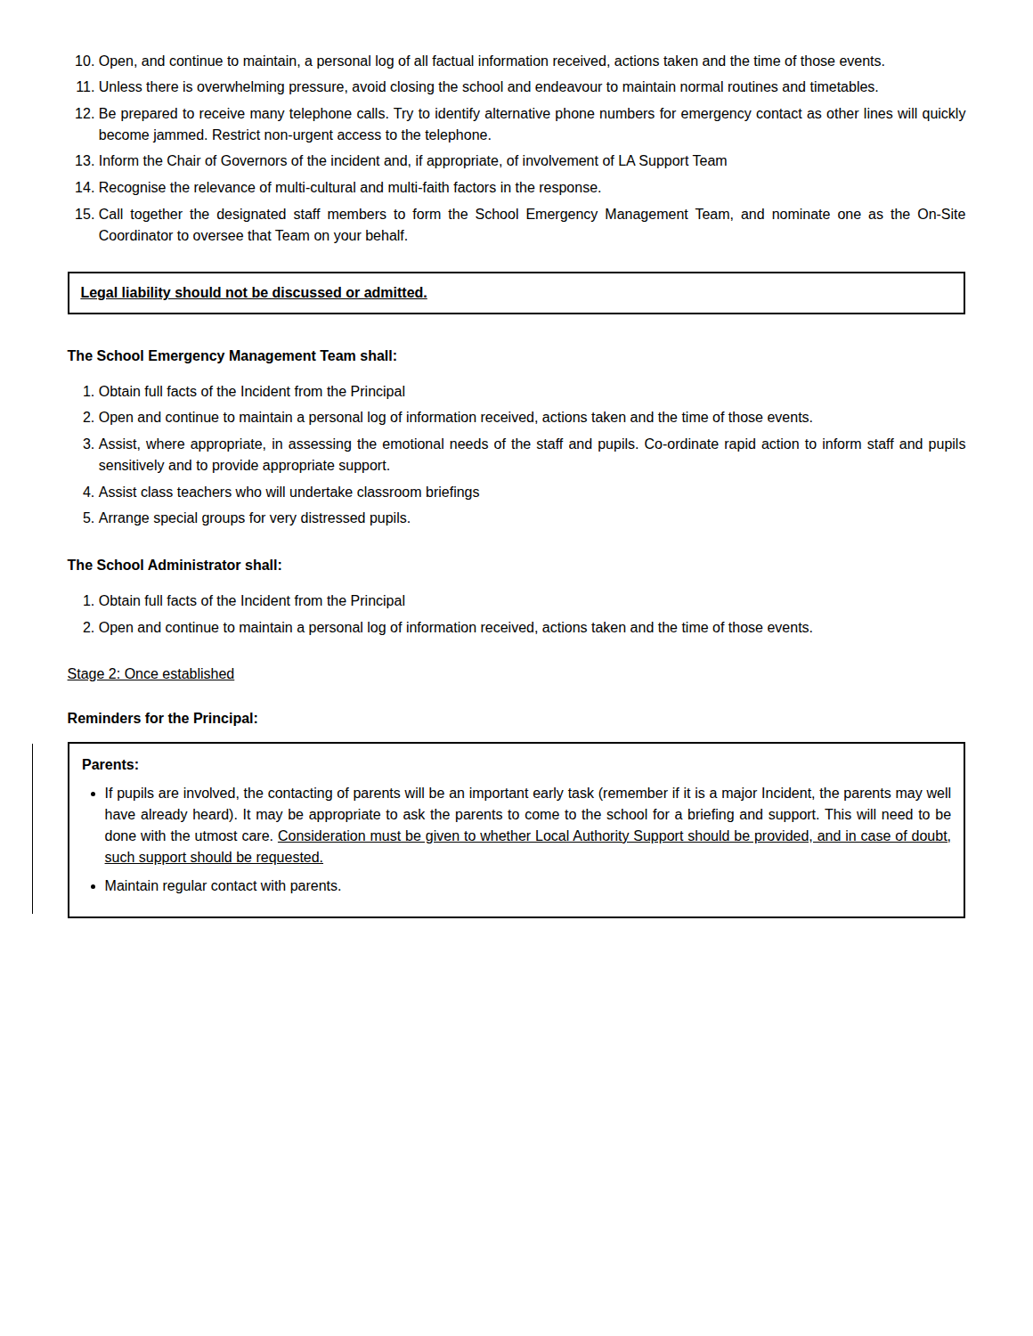Open, and continue to maintain, a personal log of all factual information received, actions taken and the time of those events.
Unless there is overwhelming pressure, avoid closing the school and endeavour to maintain normal routines and timetables.
Be prepared to receive many telephone calls. Try to identify alternative phone numbers for emergency contact as other lines will quickly become jammed. Restrict non-urgent access to the telephone.
Inform the Chair of Governors of the incident and, if appropriate, of involvement of LA Support Team
Recognise the relevance of multi-cultural and multi-faith factors in the response.
Call together the designated staff members to form the School Emergency Management Team, and nominate one as the On-Site Coordinator to oversee that Team on your behalf.
Legal liability should not be discussed or admitted.
The School Emergency Management Team shall:
Obtain full facts of the Incident from the Principal
Open and continue to maintain a personal log of information received, actions taken and the time of those events.
Assist, where appropriate, in assessing the emotional needs of the staff and pupils. Co-ordinate rapid action to inform staff and pupils sensitively and to provide appropriate support.
Assist class teachers who will undertake classroom briefings
Arrange special groups for very distressed pupils.
The School Administrator shall:
Obtain full facts of the Incident from the Principal
Open and continue to maintain a personal log of information received, actions taken and the time of those events.
Stage 2: Once established
Reminders for the Principal:
Parents:
If pupils are involved, the contacting of parents will be an important early task (remember if it is a major Incident, the parents may well have already heard). It may be appropriate to ask the parents to come to the school for a briefing and support. This will need to be done with the utmost care. Consideration must be given to whether Local Authority Support should be provided, and in case of doubt, such support should be requested.
Maintain regular contact with parents.